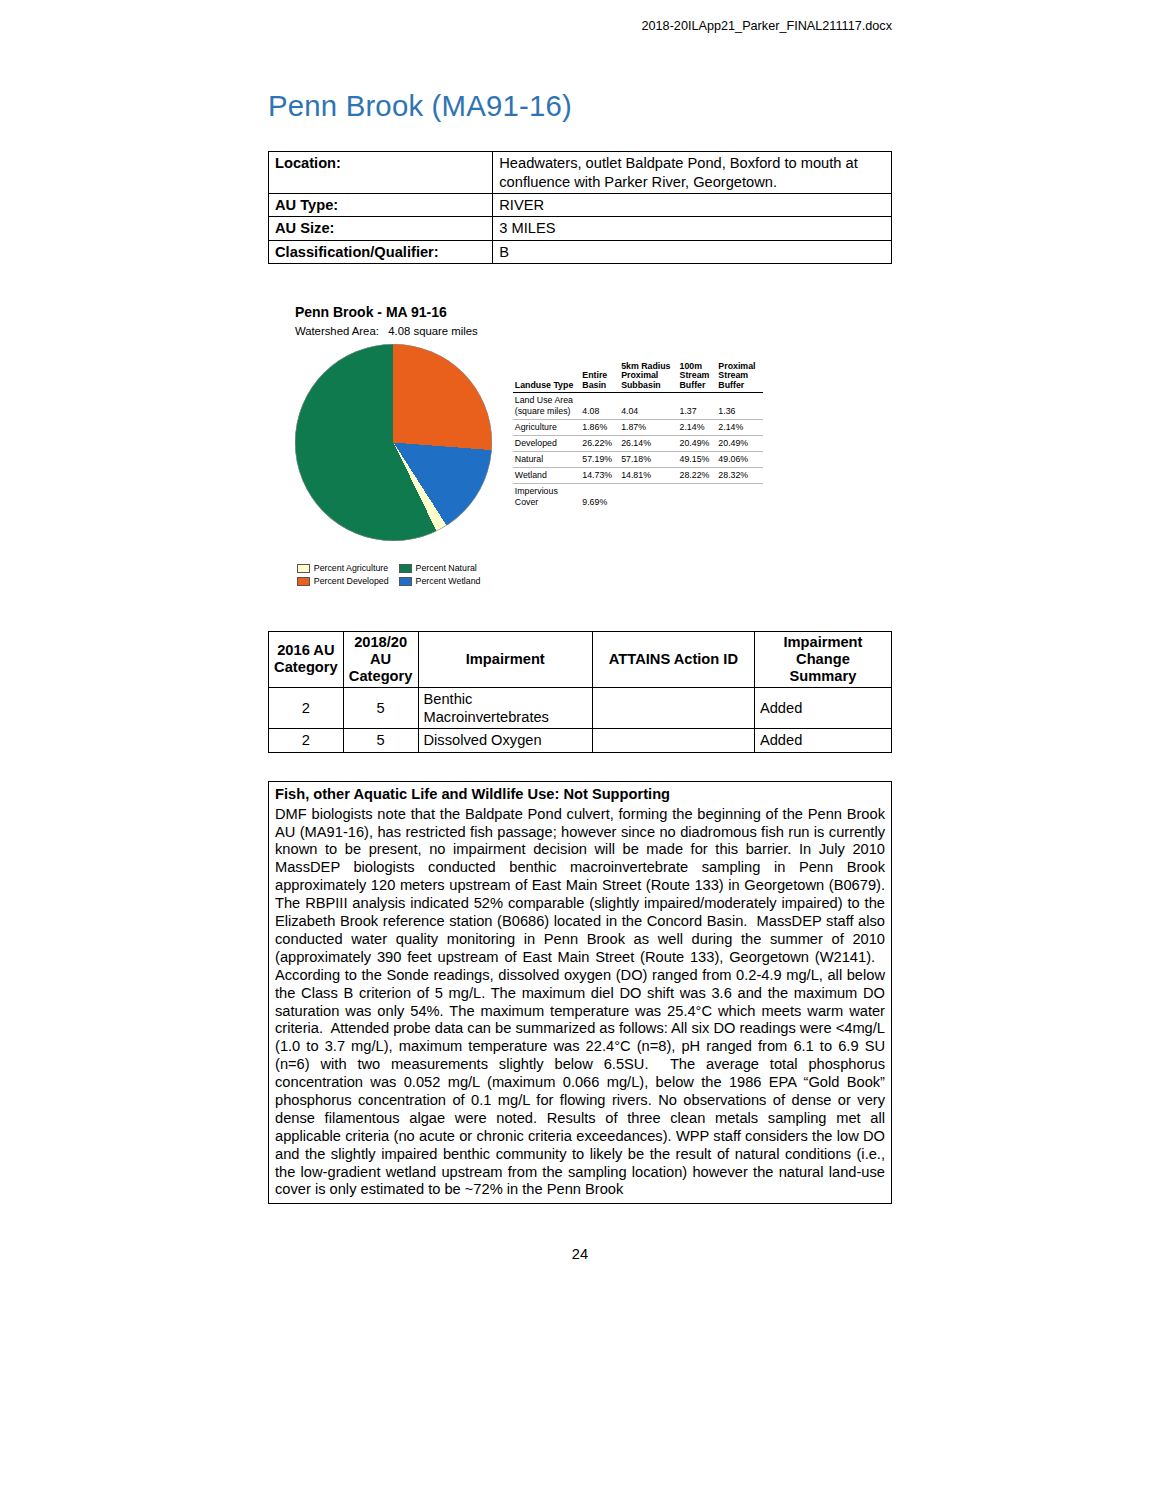2018-20ILApp21_Parker_FINAL211117.docx
Penn Brook (MA91-16)
| Location: | Headwaters, outlet Baldpate Pond, Boxford to mouth at confluence with Parker River, Georgetown. |
| AU Type: | RIVER |
| AU Size: | 3 MILES |
| Classification/Qualifier: | B |
Penn Brook - MA 91-16
Watershed Area: 4.08 square miles
| Landuse Type | Entire Basin | 5km Radius Proximal Subbasin | 100m Stream Buffer | Proximal Stream Buffer |
| --- | --- | --- | --- | --- |
| Land Use Area (square miles) | 4.08 | 4.04 | 1.37 | 1.36 |
| Agriculture | 1.86% | 1.87% | 2.14% | 2.14% |
| Developed | 26.22% | 26.14% | 20.49% | 20.49% |
| Natural | 57.19% | 57.18% | 49.15% | 49.06% |
| Wetland | 14.73% | 14.81% | 28.22% | 28.32% |
| Impervious Cover | 9.69% | | | |
| Percent Agriculture | Percent Natural |
| Percent Developed | Percent Wetland |
| 2016 AU Category | 2018/20 AU Category | Impairment | ATTAINS Action ID | Impairment Change Summary |
| --- | --- | --- | --- | --- |
| 2 | 5 | Benthic Macroinvertebrates | | Added |
| 2 | 5 | Dissolved Oxygen | | Added |
| Fish, other Aquatic Life and Wildlife Use: Not Supporting |
| DMF biologists note that the Baldpate Pond culvert, forming the beginning of the Penn Brook AU (MA91-16), has restricted fish passage; however since no diadromous fish run is currently known to be present, no impairment decision will be made for this barrier. In July 2010 MassDEP biologists conducted benthic macroinvertebrate sampling in Penn Brook approximately 120 meters upstream of East Main Street (Route 133) in Georgetown (B0679). The RBPIII analysis indicated 52% comparable (slightly impaired/moderately impaired) to the Elizabeth Brook reference station (B0686) located in the Concord Basin. MassDEP staff also conducted water quality monitoring in Penn Brook as well during the summer of 2010 (approximately 390 feet upstream of East Main Street (Route 133), Georgetown (W2141). According to the Sonde readings, dissolved oxygen (DO) ranged from 0.2-4.9 mg/L, all below the Class B criterion of 5 mg/L. The maximum diel DO shift was 3.6 and the maximum DO saturation was only 54%. The maximum temperature was 25.4°C which meets warm water criteria. Attended probe data can be summarized as follows: All six DO readings were <4mg/L (1.0 to 3.7 mg/L), maximum temperature was 22.4°C (n=8), pH ranged from 6.1 to 6.9 SU (n=6) with two measurements slightly below 6.5SU. The average total phosphorus concentration was 0.052 mg/L (maximum 0.066 mg/L), below the 1986 EPA “Gold Book” phosphorus concentration of 0.1 mg/L for flowing rivers. No observations of dense or very dense filamentous algae were noted. Results of three clean metals sampling met all applicable criteria (no acute or chronic criteria exceedances). WPP staff considers the low DO and the slightly impaired benthic community to likely be the result of natural conditions (i.e., the low-gradient wetland upstream from the sampling location) however the natural land-use cover is only estimated to be ~72% in the Penn Brook |
24